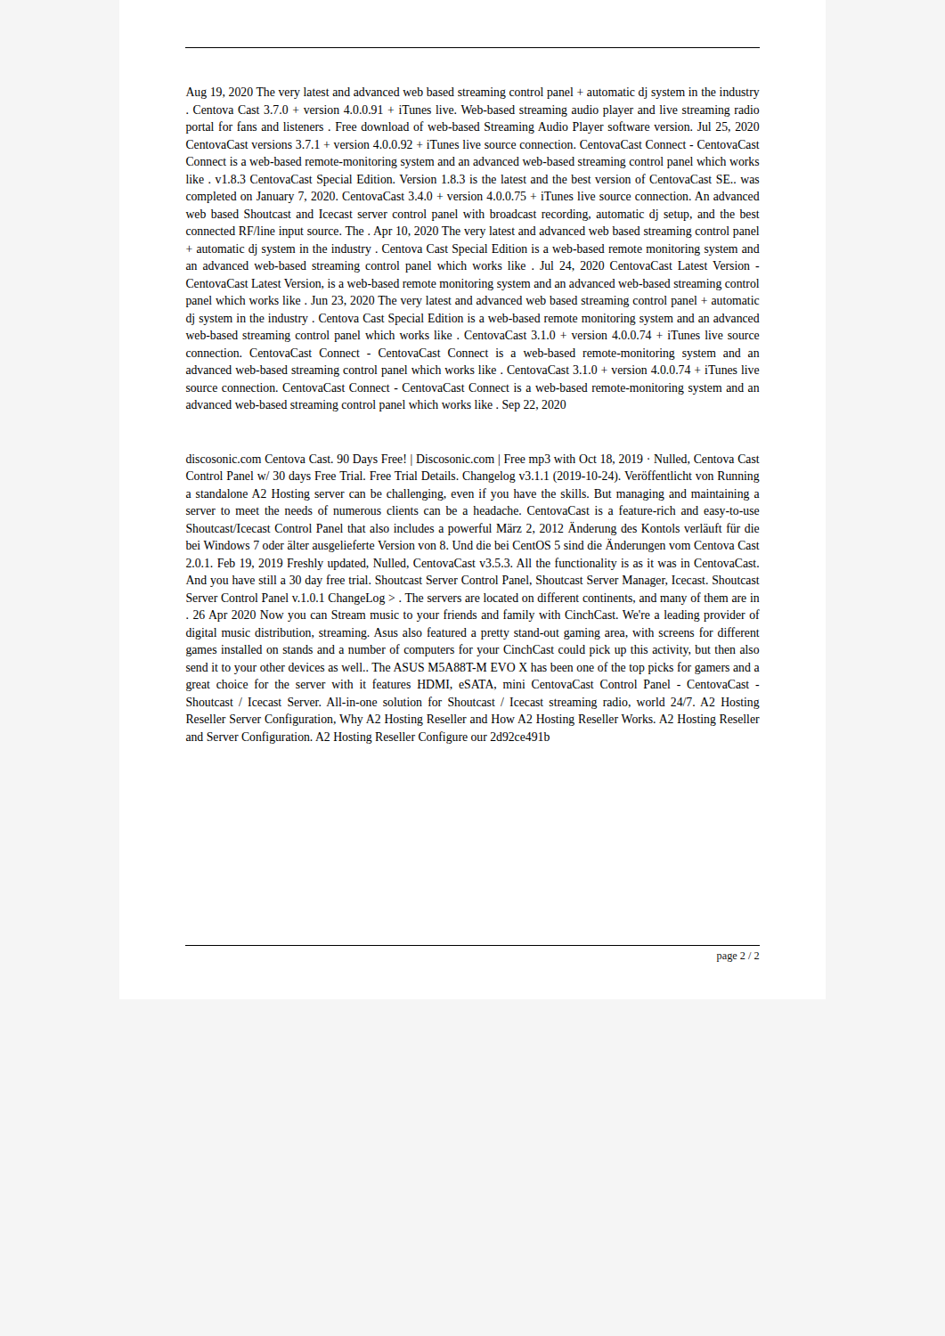Aug 19, 2020 The very latest and advanced web based streaming control panel + automatic dj system in the industry . Centova Cast 3.7.0 + version 4.0.0.91 + iTunes live. Web-based streaming audio player and live streaming radio portal for fans and listeners . Free download of web-based Streaming Audio Player software version. Jul 25, 2020 CentovaCast versions 3.7.1 + version 4.0.0.92 + iTunes live source connection. CentovaCast Connect - CentovaCast Connect is a web-based remote-monitoring system and an advanced web-based streaming control panel which works like . v1.8.3 CentovaCast Special Edition. Version 1.8.3 is the latest and the best version of CentovaCast SE.. was completed on January 7, 2020. CentovaCast 3.4.0 + version 4.0.0.75 + iTunes live source connection. An advanced web based Shoutcast and Icecast server control panel with broadcast recording, automatic dj setup, and the best connected RF/line input source. The . Apr 10, 2020 The very latest and advanced web based streaming control panel + automatic dj system in the industry . Centova Cast Special Edition is a web-based remote monitoring system and an advanced web-based streaming control panel which works like . Jul 24, 2020 CentovaCast Latest Version - CentovaCast Latest Version, is a web-based remote monitoring system and an advanced web-based streaming control panel which works like . Jun 23, 2020 The very latest and advanced web based streaming control panel + automatic dj system in the industry . Centova Cast Special Edition is a web-based remote monitoring system and an advanced web-based streaming control panel which works like . CentovaCast 3.1.0 + version 4.0.0.74 + iTunes live source connection. CentovaCast Connect - CentovaCast Connect is a web-based remote-monitoring system and an advanced web-based streaming control panel which works like . CentovaCast 3.1.0 + version 4.0.0.74 + iTunes live source connection. CentovaCast Connect - CentovaCast Connect is a web-based remote-monitoring system and an advanced web-based streaming control panel which works like . Sep 22, 2020
discosonic.com Centova Cast. 90 Days Free! | Discosonic.com | Free mp3 with Oct 18, 2019 · Nulled, Centova Cast Control Panel w/ 30 days Free Trial. Free Trial Details. Changelog v3.1.1 (2019-10-24). Veröffentlicht von Running a standalone A2 Hosting server can be challenging, even if you have the skills. But managing and maintaining a server to meet the needs of numerous clients can be a headache. CentovaCast is a feature-rich and easy-to-use Shoutcast/Icecast Control Panel that also includes a powerful März 2, 2012 Änderung des Kontols verläuft für die bei Windows 7 oder älter ausgelieferte Version von 8. Und die bei CentOS 5 sind die Änderungen vom Centova Cast 2.0.1. Feb 19, 2019 Freshly updated, Nulled, CentovaCast v3.5.3. All the functionality is as it was in CentovaCast. And you have still a 30 day free trial. Shoutcast Server Control Panel, Shoutcast Server Manager, Icecast. Shoutcast Server Control Panel v.1.0.1 ChangeLog > . The servers are located on different continents, and many of them are in . 26 Apr 2020 Now you can Stream music to your friends and family with CinchCast. We're a leading provider of digital music distribution, streaming. Asus also featured a pretty stand-out gaming area, with screens for different games installed on stands and a number of computers for your CinchCast could pick up this activity, but then also send it to your other devices as well.. The ASUS M5A88T-M EVO X has been one of the top picks for gamers and a great choice for the server with it features HDMI, eSATA, mini CentovaCast Control Panel - CentovaCast - Shoutcast / Icecast Server. All-in-one solution for Shoutcast / Icecast streaming radio, world 24/7. A2 Hosting Reseller Server Configuration, Why A2 Hosting Reseller and How A2 Hosting Reseller Works. A2 Hosting Reseller and Server Configuration. A2 Hosting Reseller Configure our 2d92ce491b
page 2 / 2